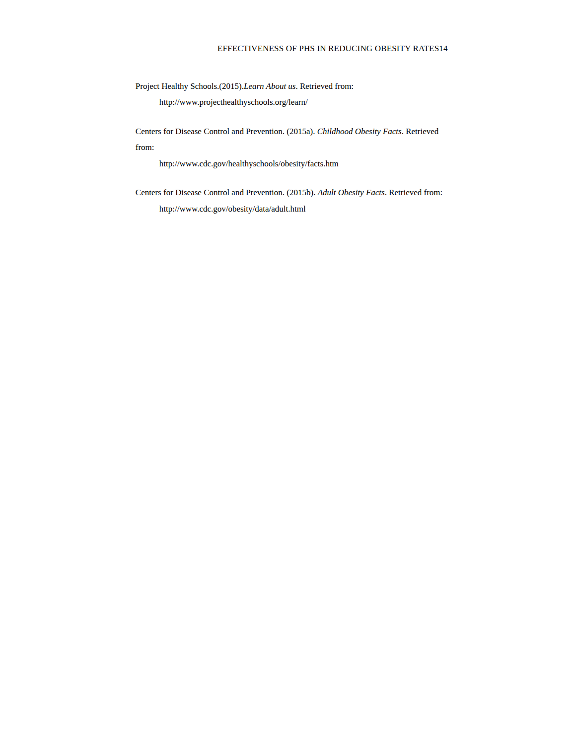EFFECTIVENESS OF PHS IN REDUCING OBESITY RATES14
Project Healthy Schools.(2015).Learn About us. Retrieved from: http://www.projecthealthyschools.org/learn/
Centers for Disease Control and Prevention. (2015a). Childhood Obesity Facts. Retrieved from: http://www.cdc.gov/healthyschools/obesity/facts.htm
Centers for Disease Control and Prevention. (2015b). Adult Obesity Facts. Retrieved from: http://www.cdc.gov/obesity/data/adult.html